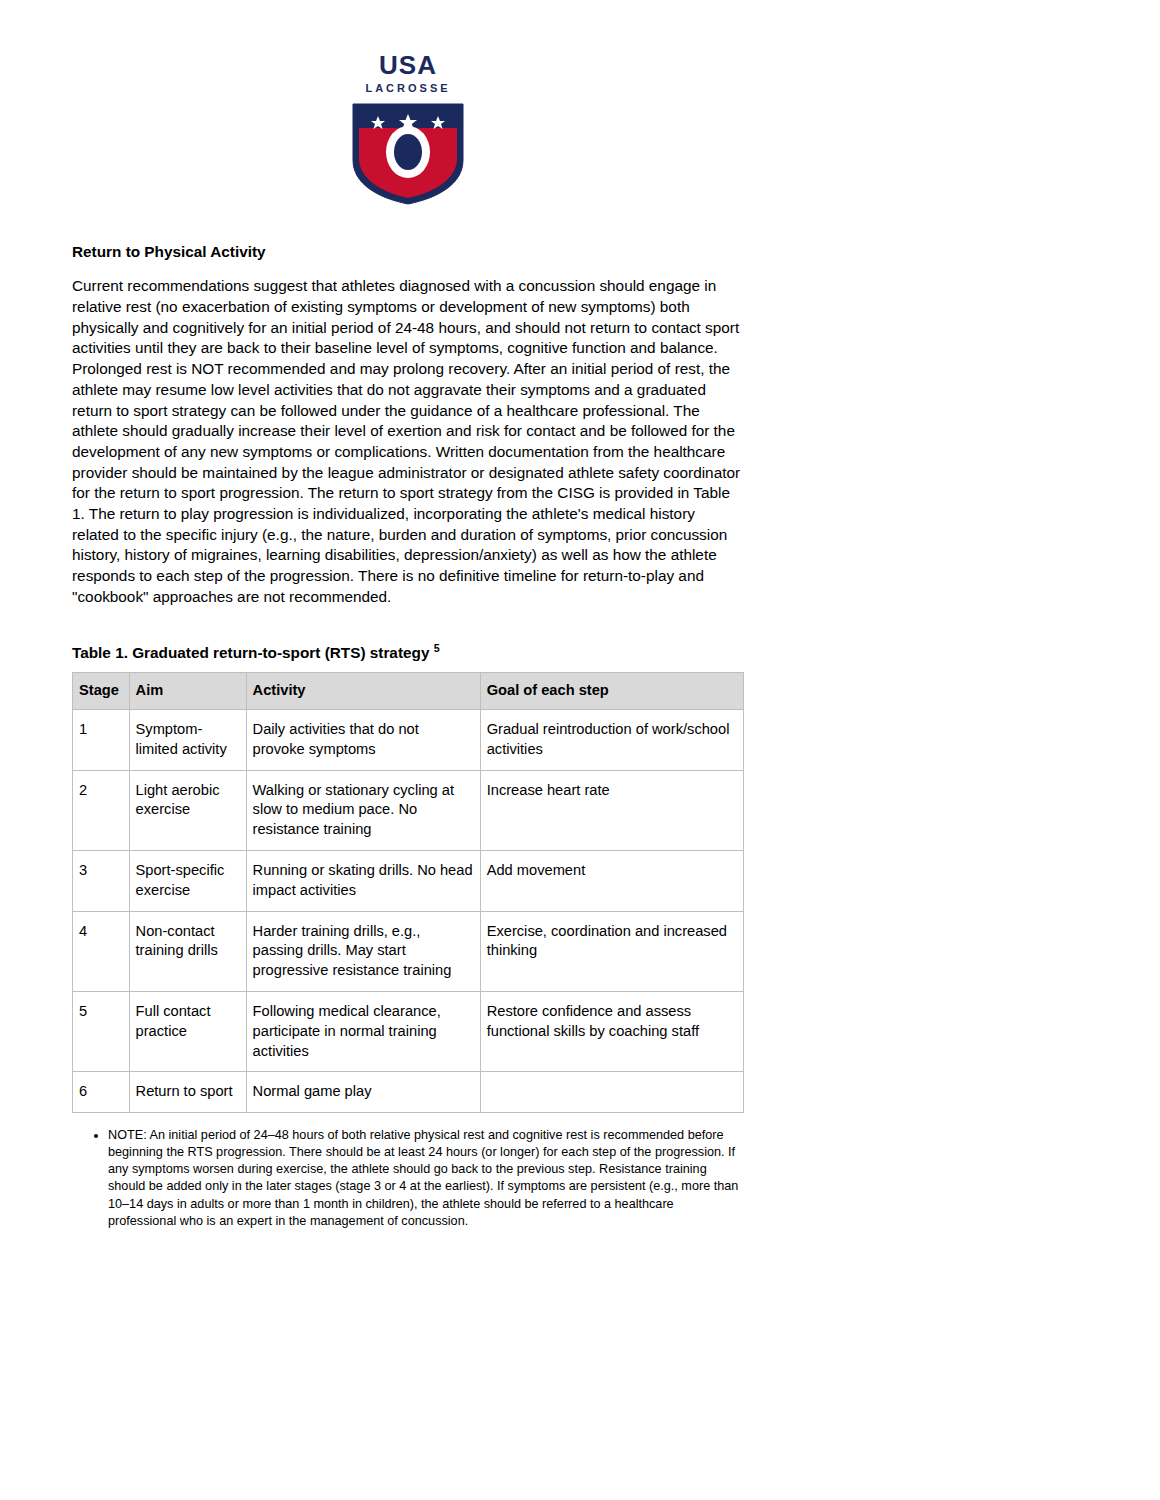USA LACROSSE
Return to Physical Activity
Current recommendations suggest that athletes diagnosed with a concussion should engage in relative rest (no exacerbation of existing symptoms or development of new symptoms) both physically and cognitively for an initial period of 24-48 hours, and should not return to contact sport activities until they are back to their baseline level of symptoms, cognitive function and balance. Prolonged rest is NOT recommended and may prolong recovery. After an initial period of rest, the athlete may resume low level activities that do not aggravate their symptoms and a graduated return to sport strategy can be followed under the guidance of a healthcare professional. The athlete should gradually increase their level of exertion and risk for contact and be followed for the development of any new symptoms or complications. Written documentation from the healthcare provider should be maintained by the league administrator or designated athlete safety coordinator for the return to sport progression. The return to sport strategy from the CISG is provided in Table 1. The return to play progression is individualized, incorporating the athlete's medical history related to the specific injury (e.g., the nature, burden and duration of symptoms, prior concussion history, history of migraines, learning disabilities, depression/anxiety) as well as how the athlete responds to each step of the progression. There is no definitive timeline for return-to-play and "cookbook" approaches are not recommended.
Table 1. Graduated return-to-sport (RTS) strategy 5
| Stage | Aim | Activity | Goal of each step |
| --- | --- | --- | --- |
| 1 | Symptom-limited activity | Daily activities that do not provoke symptoms | Gradual reintroduction of work/school activities |
| 2 | Light aerobic exercise | Walking or stationary cycling at slow to medium pace. No resistance training | Increase heart rate |
| 3 | Sport-specific exercise | Running or skating drills. No head impact activities | Add movement |
| 4 | Non-contact training drills | Harder training drills, e.g., passing drills. May start progressive resistance training | Exercise, coordination and increased thinking |
| 5 | Full contact practice | Following medical clearance, participate in normal training activities | Restore confidence and assess functional skills by coaching staff |
| 6 | Return to sport | Normal game play | |
NOTE: An initial period of 24–48 hours of both relative physical rest and cognitive rest is recommended before beginning the RTS progression. There should be at least 24 hours (or longer) for each step of the progression. If any symptoms worsen during exercise, the athlete should go back to the previous step. Resistance training should be added only in the later stages (stage 3 or 4 at the earliest). If symptoms are persistent (e.g., more than 10–14 days in adults or more than 1 month in children), the athlete should be referred to a healthcare professional who is an expert in the management of concussion.